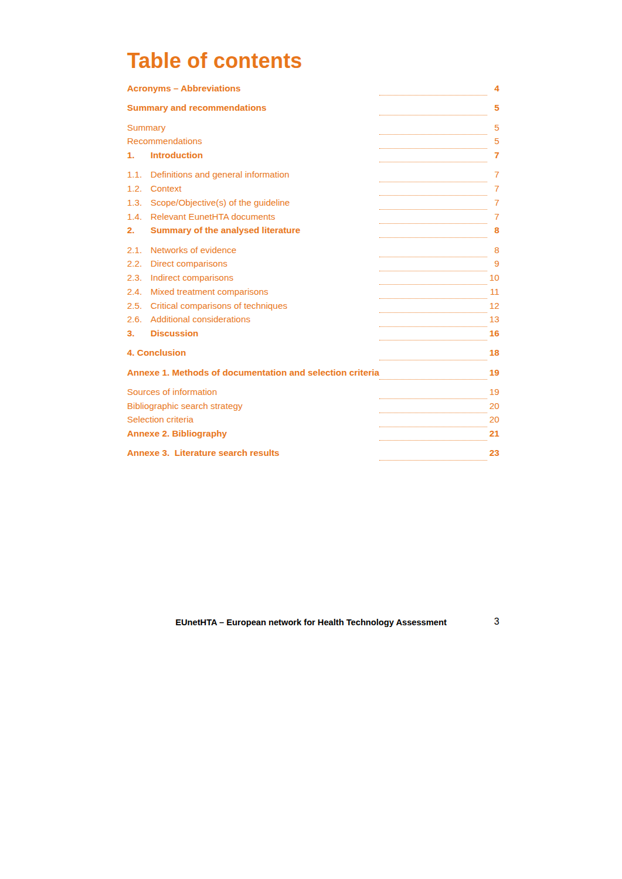Table of contents
| Acronyms – Abbreviations | | 4 |
| Summary and recommendations | | 5 |
| Summary | | 5 |
| Recommendations | | 5 |
| 1. Introduction | | 7 |
| 1.1. Definitions and general information | | 7 |
| 1.2. Context | | 7 |
| 1.3. Scope/Objective(s) of the guideline | | 7 |
| 1.4. Relevant EunetHTA documents | | 7 |
| 2. Summary of the analysed literature | | 8 |
| 2.1. Networks of evidence | | 8 |
| 2.2. Direct comparisons | | 9 |
| 2.3. Indirect comparisons | | 10 |
| 2.4. Mixed treatment comparisons | | 11 |
| 2.5. Critical comparisons of techniques | | 12 |
| 2.6. Additional considerations | | 13 |
| 3. Discussion | | 16 |
| 4. Conclusion | | 18 |
| Annexe 1. Methods of documentation and selection criteria | | 19 |
| Sources of information | | 19 |
| Bibliographic search strategy | | 20 |
| Selection criteria | | 20 |
| Annexe 2. Bibliography | | 21 |
| Annexe 3. Literature search results | | 23 |
EUnetHTA – European network for Health Technology Assessment 3